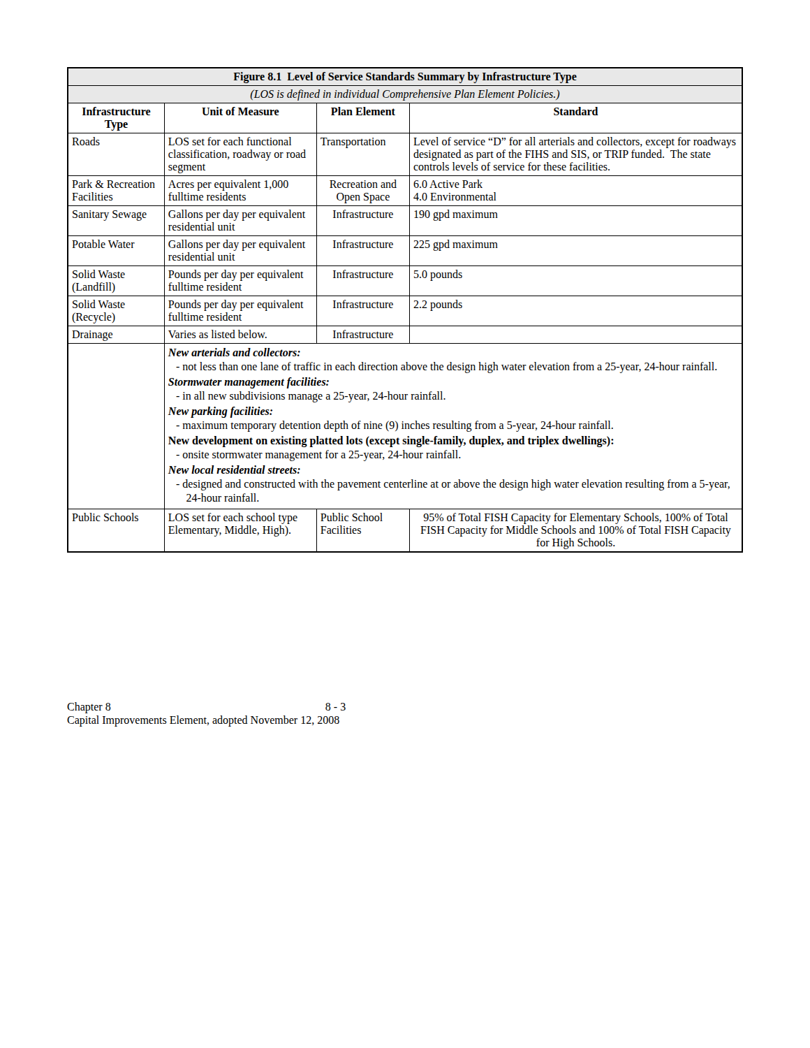| Figure 8.1 Level of Service Standards Summary by Infrastructure Type |
| --- |
| (LOS is defined in individual Comprehensive Plan Element Policies.) |
| Infrastructure Type | Unit of Measure | Plan Element | Standard |
| Roads | LOS set for each functional classification, roadway or road segment | Transportation | Level of service “D” for all arterials and collectors, except for roadways designated as part of the FIHS and SIS, or TRIP funded. The state controls levels of service for these facilities. |
| Park & Recreation Facilities | Acres per equivalent 1,000 fulltime residents | Recreation and Open Space | 6.0 Active Park 4.0 Environmental |
| Sanitary Sewage | Gallons per day per equivalent residential unit | Infrastructure | 190 gpd maximum |
| Potable Water | Gallons per day per equivalent residential unit | Infrastructure | 225 gpd maximum |
| Solid Waste (Landfill) | Pounds per day per equivalent fulltime resident | Infrastructure | 5.0 pounds |
| Solid Waste (Recycle) | Pounds per day per equivalent fulltime resident | Infrastructure | 2.2 pounds |
| Drainage | Varies as listed below. | Infrastructure | |
| | New arterials and collectors: not less than one lane of traffic in each direction above the design high water elevation from a 25-year, 24-hour rainfall. Stormwater management facilities: in all new subdivisions manage a 25-year, 24-hour rainfall. New parking facilities: maximum temporary detention depth of nine (9) inches resulting from a 5-year, 24-hour rainfall. New development on existing platted lots (except single-family, duplex, and triplex dwellings): onsite stormwater management for a 25-year, 24-hour rainfall. New local residential streets: designed and constructed with the pavement centerline at or above the design high water elevation resulting from a 5-year, 24-hour rainfall. |
| Public Schools | LOS set for each school type Elementary, Middle, High). | Public School Facilities | 95% of Total FISH Capacity for Elementary Schools, 100% of Total FISH Capacity for Middle Schools and 100% of Total FISH Capacity for High Schools. |
Chapter 88 - 3
Capital Improvements Element, adopted November 12, 2008